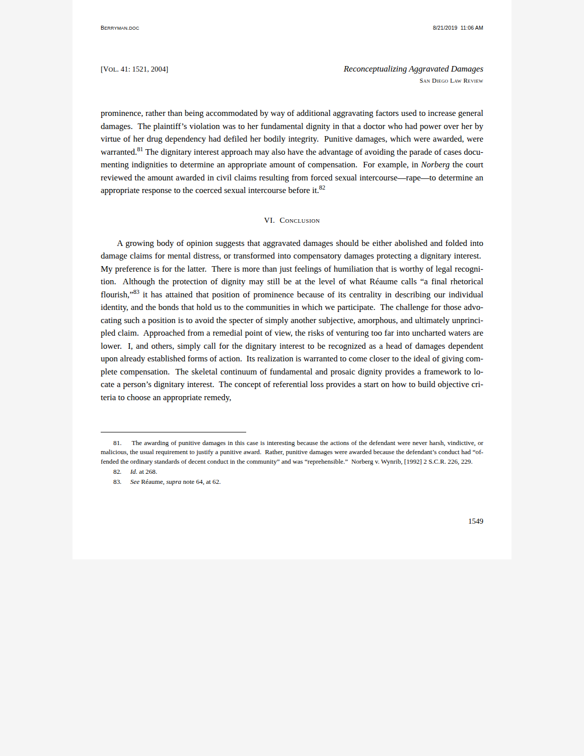BERRYMAN.DOC 8/21/2019 11:06 AM
[VOL. 41: 1521, 2004] Reconceptualizing Aggravated Damages
San Diego Law Review
prominence, rather than being accommodated by way of additional aggravating factors used to increase general damages. The plaintiff’s violation was to her fundamental dignity in that a doctor who had power over her by virtue of her drug dependency had defiled her bodily integrity. Punitive damages, which were awarded, were warranted.81 The dignitary interest approach may also have the advantage of avoiding the parade of cases documenting indignities to determine an appropriate amount of compensation. For example, in Norberg the court reviewed the amount awarded in civil claims resulting from forced sexual intercourse—rape—to determine an appropriate response to the coerced sexual intercourse before it.82
VI. Conclusion
A growing body of opinion suggests that aggravated damages should be either abolished and folded into damage claims for mental distress, or transformed into compensatory damages protecting a dignitary interest. My preference is for the latter. There is more than just feelings of humiliation that is worthy of legal recognition. Although the protection of dignity may still be at the level of what Réaume calls “a final rhetorical flourish,”83 it has attained that position of prominence because of its centrality in describing our individual identity, and the bonds that hold us to the communities in which we participate. The challenge for those advocating such a position is to avoid the specter of simply another subjective, amorphous, and ultimately unprincipled claim. Approached from a remedial point of view, the risks of venturing too far into uncharted waters are lower. I, and others, simply call for the dignitary interest to be recognized as a head of damages dependent upon already established forms of action. Its realization is warranted to come closer to the ideal of giving complete compensation. The skeletal continuum of fundamental and prosaic dignity provides a framework to locate a person’s dignitary interest. The concept of referential loss provides a start on how to build objective criteria to choose an appropriate remedy,
81. The awarding of punitive damages in this case is interesting because the actions of the defendant were never harsh, vindictive, or malicious, the usual requirement to justify a punitive award. Rather, punitive damages were awarded because the defendant’s conduct had “offended the ordinary standards of decent conduct in the community” and was “reprehensible.” Norberg v. Wynrib, [1992] 2 S.C.R. 226, 229.
82. Id. at 268.
83. See Réaume, supra note 64, at 62.
1549